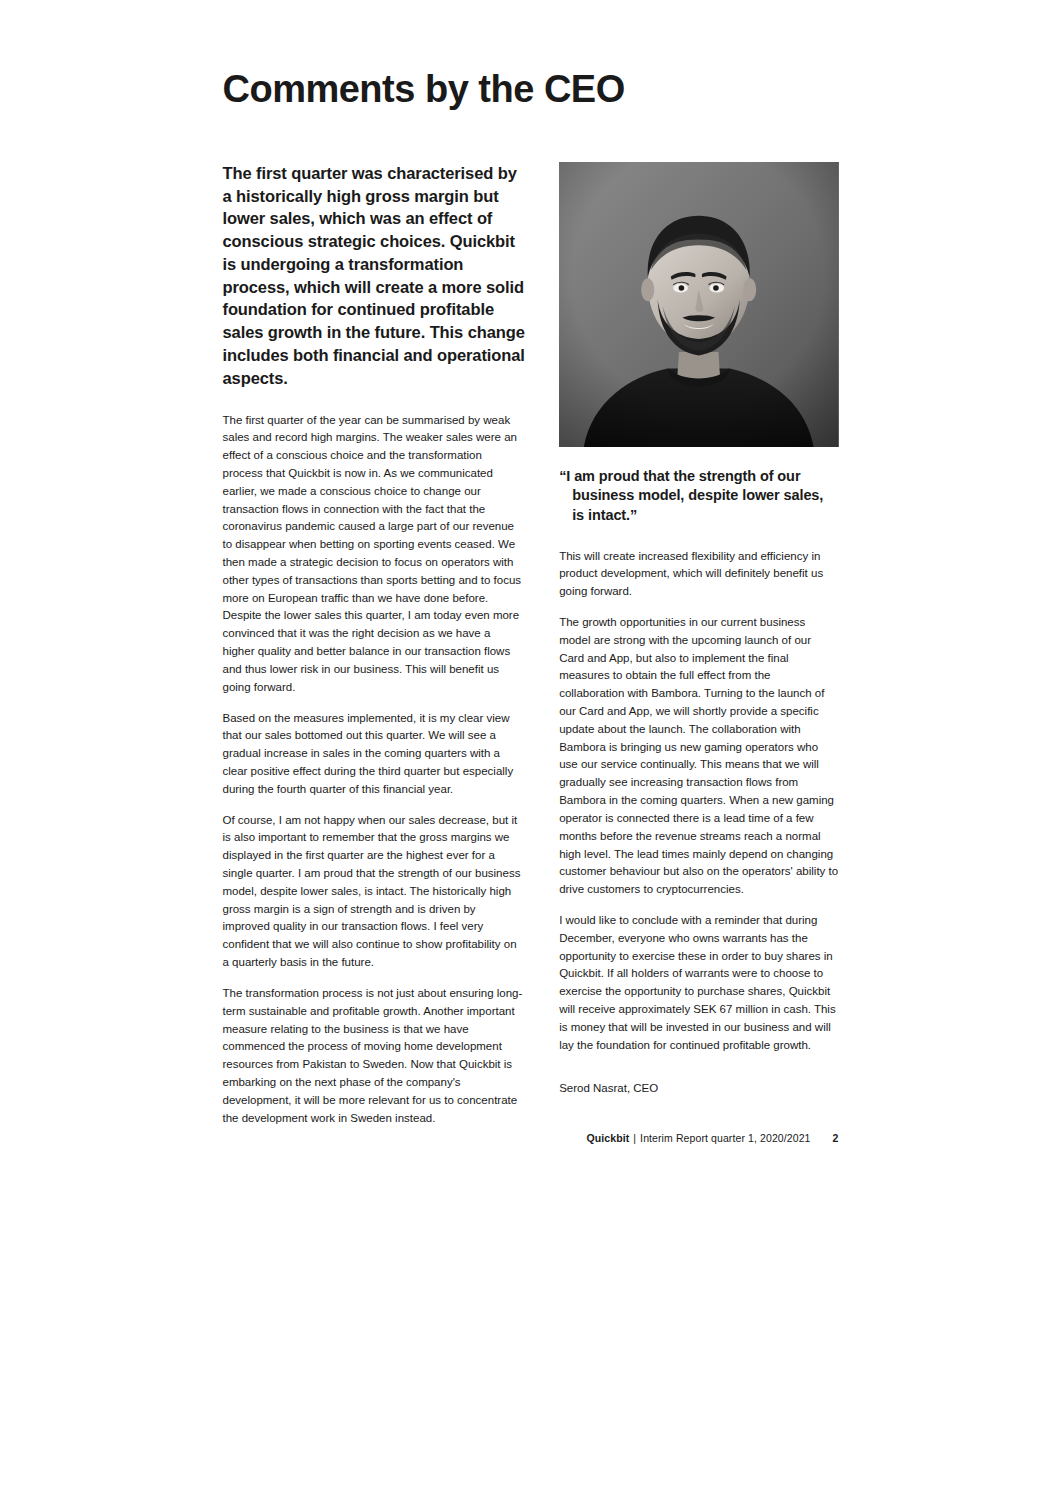Comments by the CEO
The first quarter was characterised by a historically high gross margin but lower sales, which was an effect of conscious strategic choices. Quickbit is under­going a transformation process, which will create a more solid foundation for continued profitable sales growth in the future. This change includes both financial and operational aspects.
The first quarter of the year can be summarised by weak sales and record high margins. The weaker sales were an effect of a conscious choice and the transfor­mation process that Quickbit is now in. As we commu­nicated earlier, we made a conscious choice to change our transaction flows in connection with the fact that the coronavirus pandemic caused a large part of our revenue to disappear when betting on sporting events ceased. We then made a strategic decision to focus on operators with other types of transactions than sports betting and to focus more on European traffic than we have done before. Despite the lower sales this quarter, I am today even more convinced that it was the right decision as we have a higher quality and better balance in our transaction flows and thus lower risk in our busi­ness. This will benefit us going forward.
Based on the measures implemented, it is my clear view that our sales bottomed out this quarter. We will see a gradual increase in sales in the coming quarters with a clear positive effect during the third quarter but espe­cially during the fourth quarter of this financial year.
Of course, I am not happy when our sales decrease, but it is also important to remember that the gross margins we displayed in the first quarter are the highest ever for a single quarter. I am proud that the strength of our business model, despite lower sales, is intact. The historically high gross margin is a sign of strength and is driven by improved quality in our transaction flows. I feel very confident that we will also continue to show profitability on a quarterly basis in the future.
The transformation process is not just about ensuring long-term sustainable and profitable growth. Another important measure relating to the business is that we have commenced the process of moving home devel­opment resources from Pakistan to Sweden. Now that Quickbit is embarking on the next phase of the com­pany's development, it will be more relevant for us to concentrate the development work in Sweden instead.
“I am proud that the strength of our business model, despite lower sales, is intact.”
This will create increased flexibility and efficiency in product development, which will definitely benefit us going forward.
The growth opportunities in our current business model are strong with the upcoming launch of our Card and App, but also to implement the final measures to obtain the full effect from the collaboration with Bambora. Turning to the launch of our Card and App, we will shortly provide a specific update about the launch. The collaboration with Bambora is bringing us new gaming operators who use our service continually. This means that we will gradually see increasing transaction flows from Bambora in the coming quarters. When a new gaming operator is connected there is a lead time of a few months before the revenue streams reach a normal high level. The lead times mainly depend on changing customer behaviour but also on the operators' ability to drive customers to cryptocurrencies.
I would like to conclude with a reminder that during De­cember, everyone who owns warrants has the opportu­nity to exercise these in order to buy shares in Quickbit. If all holders of warrants were to choose to exercise the opportunity to purchase shares, Quickbit will receive approximately SEK 67 million in cash. This is money that will be invested in our business and will lay the founda­tion for continued profitable growth.
Serod Nasrat, CEO
Quickbit|Interim Report quarter 1, 2020/20212